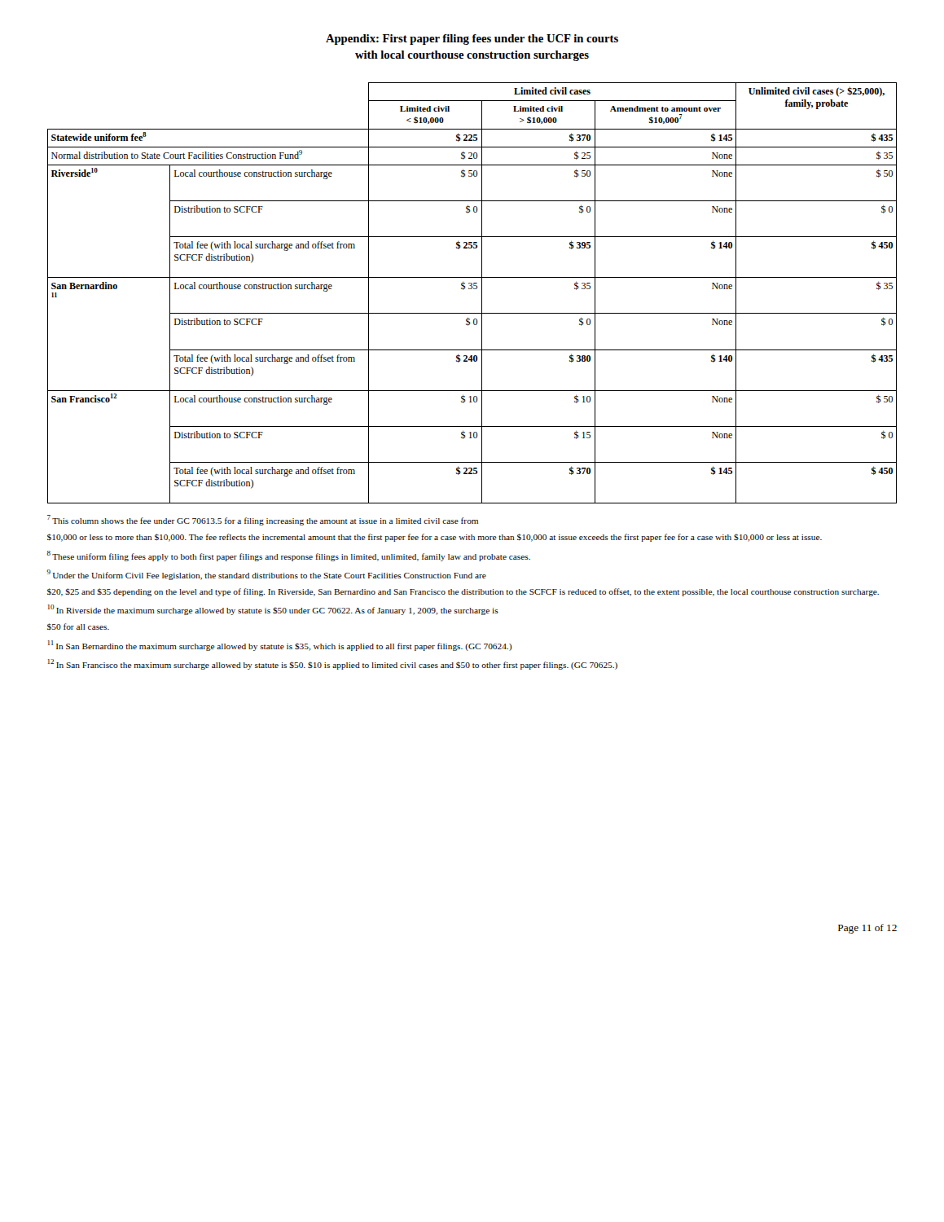Appendix: First paper filing fees under the UCF in courts
with local courthouse construction surcharges
| | | Limited civil cases | Unlimited civil cases (> $25,000), family, probate |
| | | Limited civil < $10,000 | Limited civil > $10,000 | Amendment to amount over $10,000 7 |
| Statewide uniform fee 8 | $ 225 | $ 370 | $ 145 | $ 435 |
| Normal distribution to State Court Facilities Construction Fund 9 | $ 20 | $ 25 | None | $ 35 |
| Riverside 10 | Local courthouse construction surcharge | $ 50 | $ 50 | None | $ 50 |
| Distribution to SCFCF | $ 0 | $ 0 | None | $ 0 |
| Total fee (with local surcharge and offset from SCFCF distribution) | $ 255 | $ 395 | $ 140 | $ 450 |
| San Bernardino 11 | Local courthouse construction surcharge | $ 35 | $ 35 | None | $ 35 |
| Distribution to SCFCF | $ 0 | $ 0 | None | $ 0 |
| Total fee (with local surcharge and offset from SCFCF distribution) | $ 240 | $ 380 | $ 140 | $ 435 |
| San Francisco 12 | Local courthouse construction surcharge | $ 10 | $ 10 | None | $ 50 |
| Distribution to SCFCF | $ 10 | $ 15 | None | $ 0 |
| Total fee (with local surcharge and offset from SCFCF distribution) | $ 225 | $ 370 | $ 145 | $ 450 |
7 This column shows the fee under GC 70613.5 for a filing increasing the amount at issue in a limited civil case from
$10,000 or less to more than $10,000. The fee reflects the incremental amount that the first paper fee for a case with more than $10,000 at issue exceeds the first paper fee for a case with $10,000 or less at issue.
8 These uniform filing fees apply to both first paper filings and response filings in limited, unlimited, family law and probate cases.
9 Under the Uniform Civil Fee legislation, the standard distributions to the State Court Facilities Construction Fund are
$20, $25 and $35 depending on the level and type of filing. In Riverside, San Bernardino and San Francisco the distribution to the SCFCF is reduced to offset, to the extent possible, the local courthouse construction surcharge.
10 In Riverside the maximum surcharge allowed by statute is $50 under GC 70622. As of January 1, 2009, the surcharge is
$50 for all cases.
11 In San Bernardino the maximum surcharge allowed by statute is $35, which is applied to all first paper filings. (GC 70624.)
12 In San Francisco the maximum surcharge allowed by statute is $50. $10 is applied to limited civil cases and $50 to other first paper filings. (GC 70625.)
Page 11 of 12